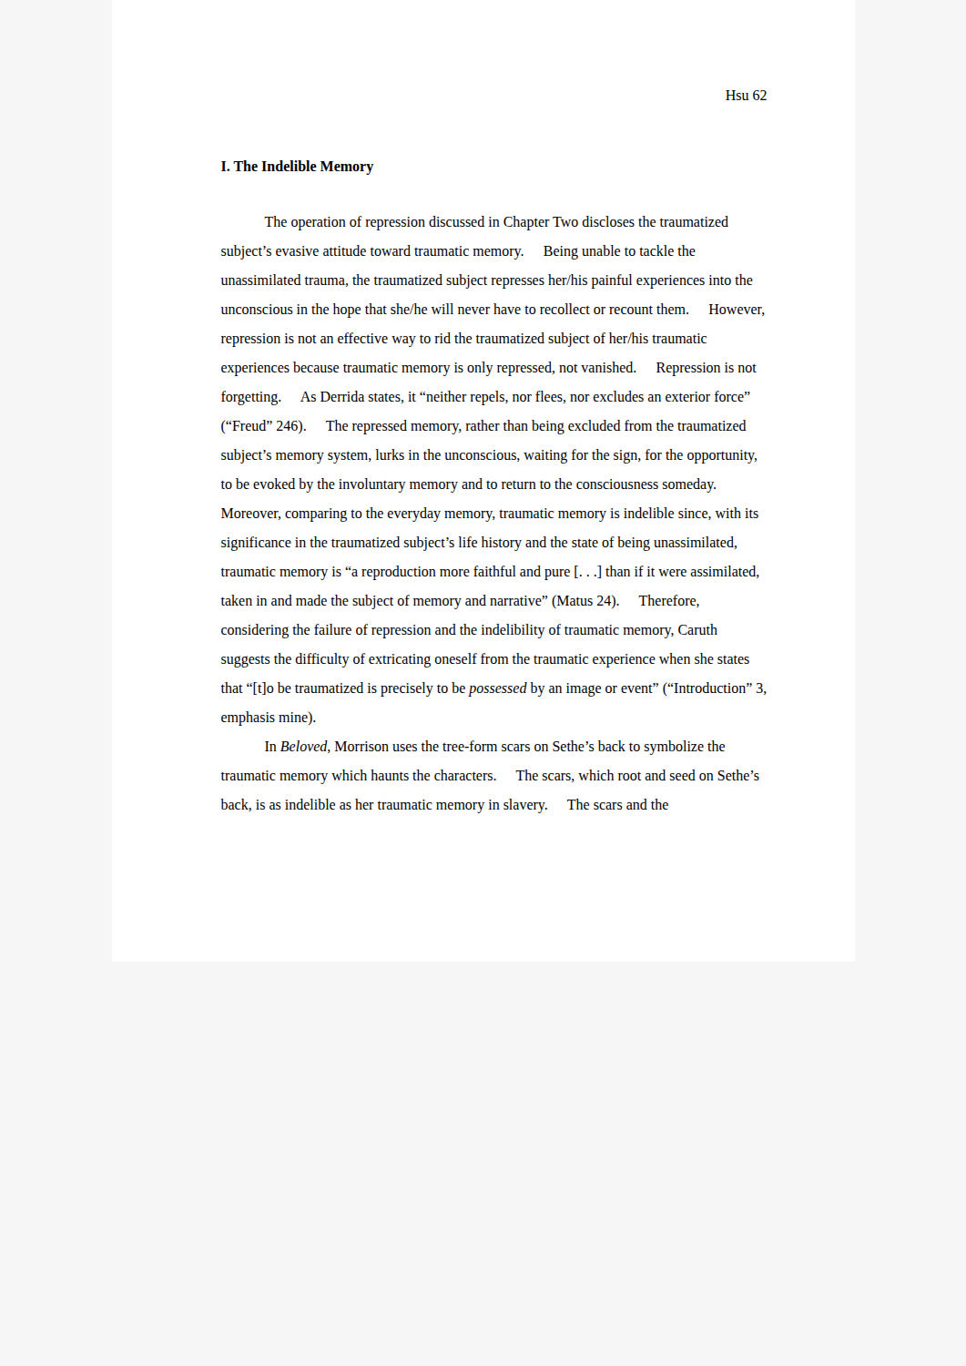Hsu 62
I. The Indelible Memory
The operation of repression discussed in Chapter Two discloses the traumatized subject’s evasive attitude toward traumatic memory. Being unable to tackle the unassimilated trauma, the traumatized subject represses her/his painful experiences into the unconscious in the hope that she/he will never have to recollect or recount them. However, repression is not an effective way to rid the traumatized subject of her/his traumatic experiences because traumatic memory is only repressed, not vanished. Repression is not forgetting. As Derrida states, it “neither repels, nor flees, nor excludes an exterior force” (“Freud” 246). The repressed memory, rather than being excluded from the traumatized subject’s memory system, lurks in the unconscious, waiting for the sign, for the opportunity, to be evoked by the involuntary memory and to return to the consciousness someday. Moreover, comparing to the everyday memory, traumatic memory is indelible since, with its significance in the traumatized subject’s life history and the state of being unassimilated, traumatic memory is “a reproduction more faithful and pure [. . .] than if it were assimilated, taken in and made the subject of memory and narrative” (Matus 24). Therefore, considering the failure of repression and the indelibility of traumatic memory, Caruth suggests the difficulty of extricating oneself from the traumatic experience when she states that “[t]o be traumatized is precisely to be possessed by an image or event” (“Introduction” 3, emphasis mine).
In Beloved, Morrison uses the tree-form scars on Sethe’s back to symbolize the traumatic memory which haunts the characters. The scars, which root and seed on Sethe’s back, is as indelible as her traumatic memory in slavery. The scars and the